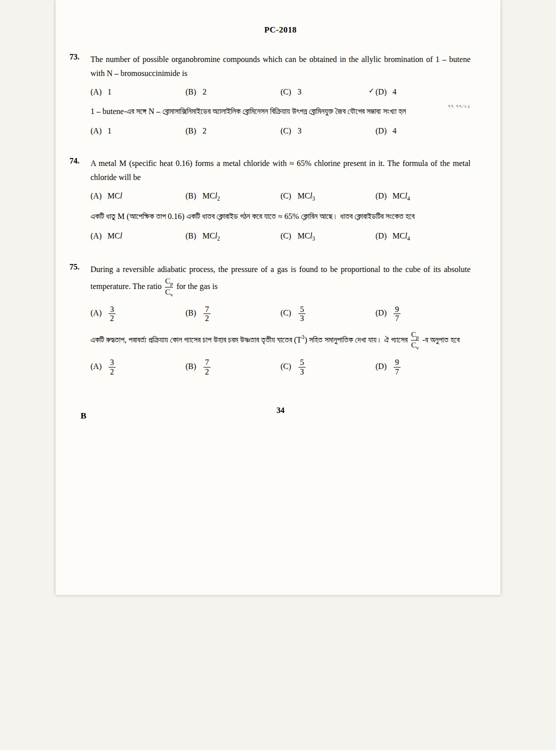PC-2018
73.
The number of possible organobromine compounds which can be obtained in the allylic bromination of 1 – butene with N – bromosuccinimide is
(A) 1
(B) 2
(C) 3
(D) 4
1 – butene-এর সঙ্গে N – ব্রোমাসাক্সিনিমাইডের অ্যালাইলিক ব্রোমিনেসন বিক্রিয়ায় উৎপন্ন ব্রোমিনযুক্ত জৈব যৌগের সম্ভাব্য সংখ্যা হল ৭৭ ৭৭/২৫
(A) 1
(B) 2
(C) 3
(D) 4
74.
A metal M (specific heat 0.16) forms a metal chloride with ≈ 65% chlorine present in it. The formula of the metal chloride will be
(A) MCl
(B) MCl2
(C) MCl3
(D) MCl4
একটি ধাতু M (আপেক্ষিক তাপ 0.16) একটি ধাতব ক্লোরাইড গঠন করে যাতে ≈ 65% ক্লোরিন আছে। ধাতব ক্লোরাইডটির সংকেত হবে
(A) MCl
(B) MCl2
(C) MCl3
(D) MCl4
75.
During a reversible adiabatic process, the pressure of a gas is found to be proportional to the cube of its absolute temperature. The ratio Cp Cv for the gas is
(A) 32
(B) 72
(C) 53
(D) 97
একটি রুদ্ধতাপ, পরাবর্ত্য প্রক্রিয়ায় কোন গ্যাসের চাপ উহার চরম উষ্ণতার তৃতীয় ঘাতের (T3) সহিত সমানুপাতিক দেখা যায়। ঐ গ্যাসের Cp Cv -র অনুপাত হবে
(A) 32
(B) 72
(C) 53
(D) 97
B
34